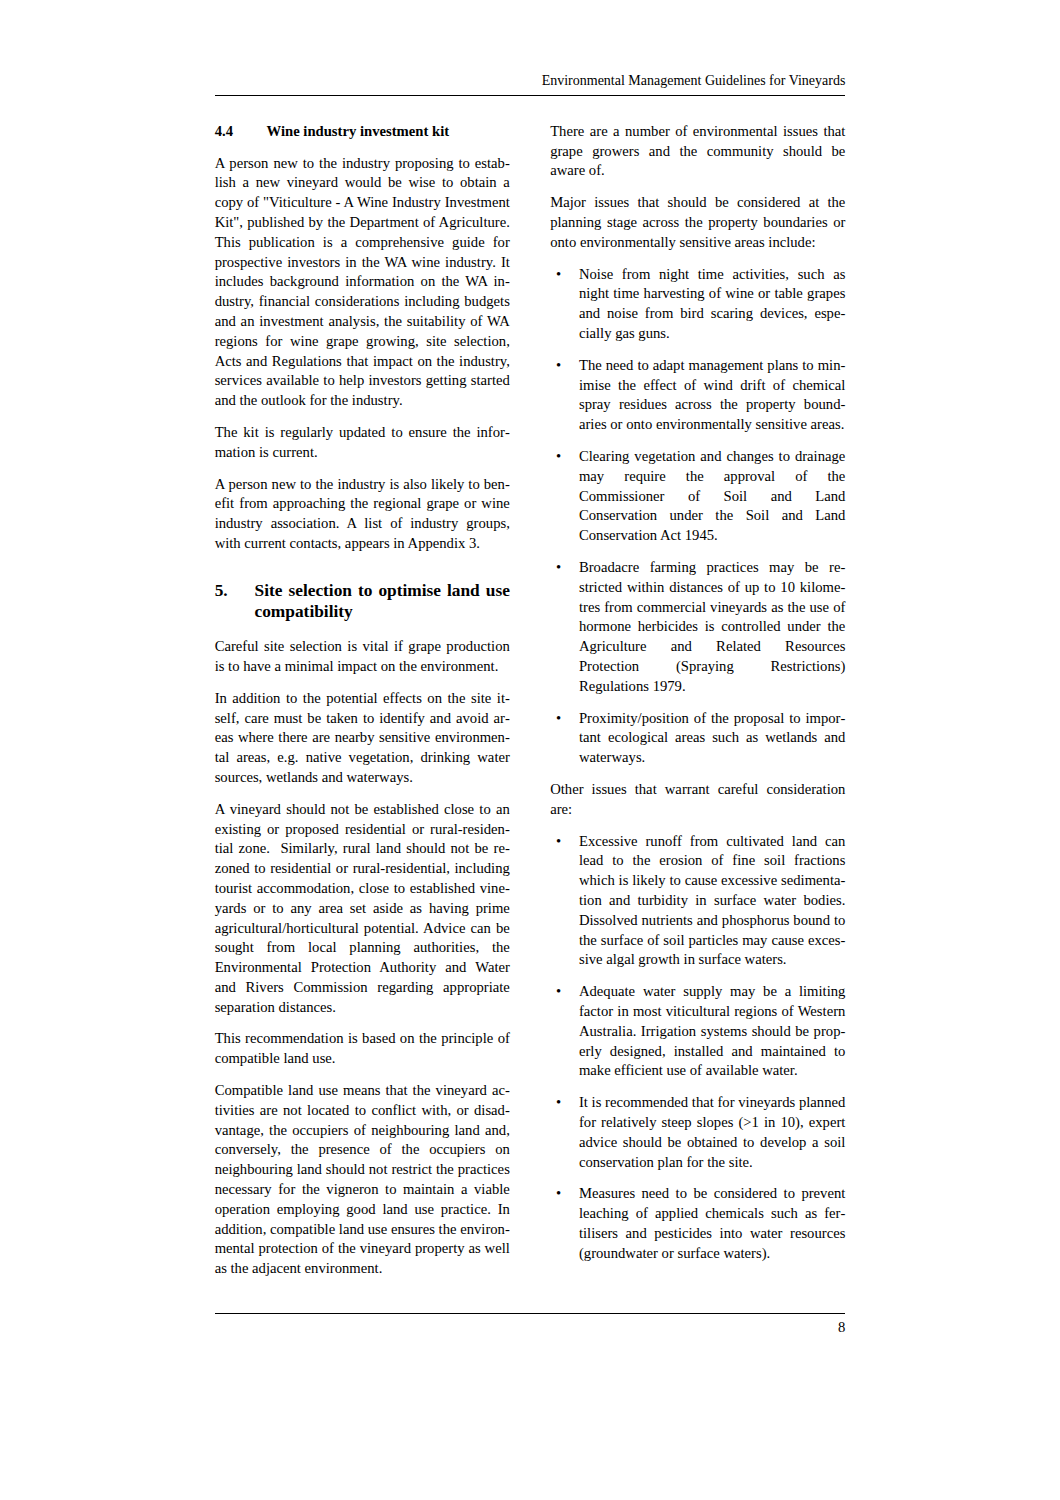Environmental Management Guidelines for Vineyards
4.4 Wine industry investment kit
A person new to the industry proposing to establish a new vineyard would be wise to obtain a copy of "Viticulture - A Wine Industry Investment Kit", published by the Department of Agriculture. This publication is a comprehensive guide for prospective investors in the WA wine industry. It includes background information on the WA industry, financial considerations including budgets and an investment analysis, the suitability of WA regions for wine grape growing, site selection, Acts and Regulations that impact on the industry, services available to help investors getting started and the outlook for the industry.
The kit is regularly updated to ensure the information is current.
A person new to the industry is also likely to benefit from approaching the regional grape or wine industry association. A list of industry groups, with current contacts, appears in Appendix 3.
5. Site selection to optimise land use compatibility
Careful site selection is vital if grape production is to have a minimal impact on the environment.
In addition to the potential effects on the site itself, care must be taken to identify and avoid areas where there are nearby sensitive environmental areas, e.g. native vegetation, drinking water sources, wetlands and waterways.
A vineyard should not be established close to an existing or proposed residential or rural-residential zone. Similarly, rural land should not be rezoned to residential or rural-residential, including tourist accommodation, close to established vineyards or to any area set aside as having prime agricultural/horticultural potential. Advice can be sought from local planning authorities, the Environmental Protection Authority and Water and Rivers Commission regarding appropriate separation distances.
This recommendation is based on the principle of compatible land use.
Compatible land use means that the vineyard activities are not located to conflict with, or disadvantage, the occupiers of neighbouring land and, conversely, the presence of the occupiers on neighbouring land should not restrict the practices necessary for the vigneron to maintain a viable operation employing good land use practice. In addition, compatible land use ensures the environmental protection of the vineyard property as well as the adjacent environment.
There are a number of environmental issues that grape growers and the community should be aware of.
Major issues that should be considered at the planning stage across the property boundaries or onto environmentally sensitive areas include:
Noise from night time activities, such as night time harvesting of wine or table grapes and noise from bird scaring devices, especially gas guns.
The need to adapt management plans to minimise the effect of wind drift of chemical spray residues across the property boundaries or onto environmentally sensitive areas.
Clearing vegetation and changes to drainage may require the approval of the Commissioner of Soil and Land Conservation under the Soil and Land Conservation Act 1945.
Broadacre farming practices may be restricted within distances of up to 10 kilometres from commercial vineyards as the use of hormone herbicides is controlled under the Agriculture and Related Resources Protection (Spraying Restrictions) Regulations 1979.
Proximity/position of the proposal to important ecological areas such as wetlands and waterways.
Other issues that warrant careful consideration are:
Excessive runoff from cultivated land can lead to the erosion of fine soil fractions which is likely to cause excessive sedimentation and turbidity in surface water bodies. Dissolved nutrients and phosphorus bound to the surface of soil particles may cause excessive algal growth in surface waters.
Adequate water supply may be a limiting factor in most viticultural regions of Western Australia. Irrigation systems should be properly designed, installed and maintained to make efficient use of available water.
It is recommended that for vineyards planned for relatively steep slopes (>1 in 10), expert advice should be obtained to develop a soil conservation plan for the site.
Measures need to be considered to prevent leaching of applied chemicals such as fertilisers and pesticides into water resources (groundwater or surface waters).
8